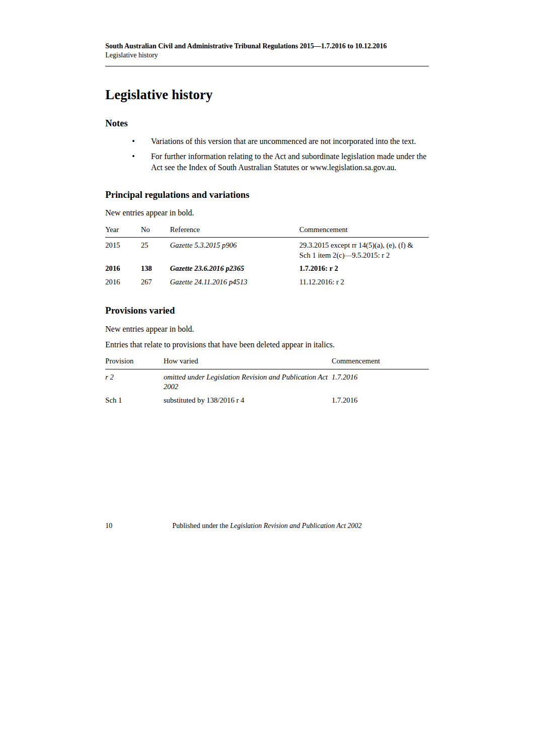South Australian Civil and Administrative Tribunal Regulations 2015—1.7.2016 to 10.12.2016
Legislative history
Legislative history
Notes
Variations of this version that are uncommenced are not incorporated into the text.
For further information relating to the Act and subordinate legislation made under the Act see the Index of South Australian Statutes or www.legislation.sa.gov.au.
Principal regulations and variations
New entries appear in bold.
| Year | No | Reference | Commencement |
| --- | --- | --- | --- |
| 2015 | 25 | Gazette 5.3.2015 p906 | 29.3.2015 except rr 14(5)(a), (e), (f) & Sch 1 item 2(c)—9.5.2015: r 2 |
| 2016 | 138 | Gazette 23.6.2016 p2365 | 1.7.2016: r 2 |
| 2016 | 267 | Gazette 24.11.2016 p4513 | 11.12.2016: r 2 |
Provisions varied
New entries appear in bold.
Entries that relate to provisions that have been deleted appear in italics.
| Provision | How varied | Commencement |
| --- | --- | --- |
| r 2 | omitted under Legislation Revision and Publication Act 2002 | 1.7.2016 |
| Sch 1 | substituted by 138/2016 r 4 | 1.7.2016 |
10
Published under the Legislation Revision and Publication Act 2002